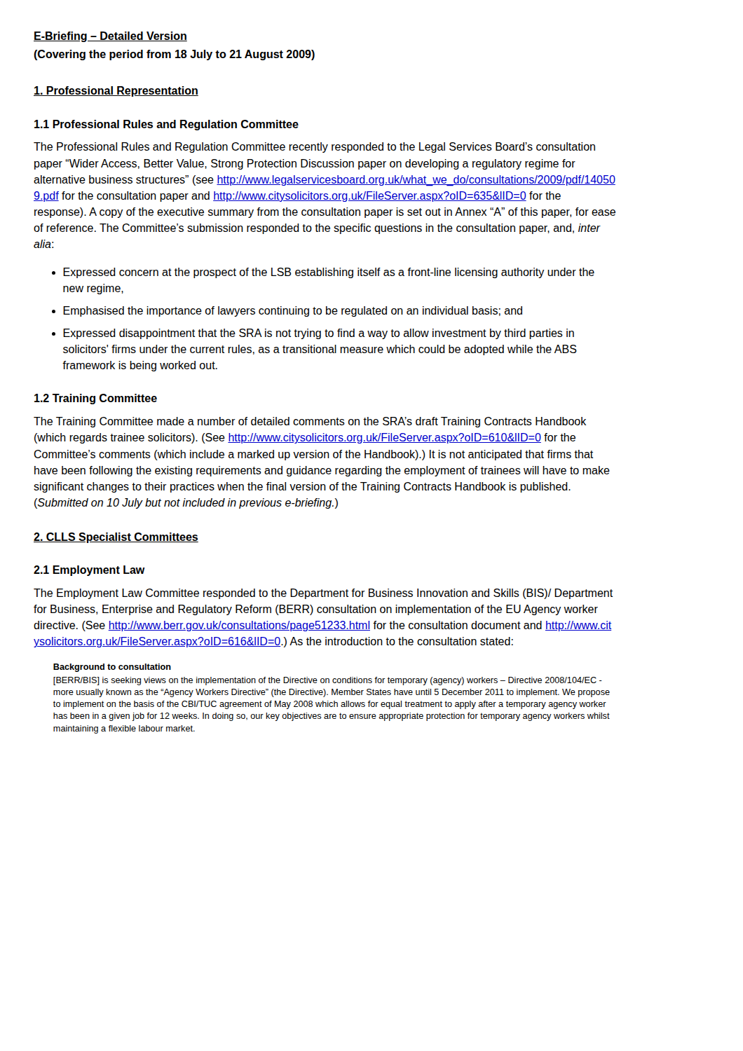E-Briefing – Detailed Version
(Covering the period from 18 July to 21 August 2009)
1. Professional Representation
1.1 Professional Rules and Regulation Committee
The Professional Rules and Regulation Committee recently responded to the Legal Services Board’s consultation paper “Wider Access, Better Value, Strong Protection Discussion paper on developing a regulatory regime for alternative business structures” (see http://www.legalservicesboard.org.uk/what_we_do/consultations/2009/pdf/140509.pdf for the consultation paper and http://www.citysolicitors.org.uk/FileServer.aspx?oID=635&lID=0 for the response). A copy of the executive summary from the consultation paper is set out in Annex “A” of this paper, for ease of reference. The Committee’s submission responded to the specific questions in the consultation paper, and, inter alia:
Expressed concern at the prospect of the LSB establishing itself as a front-line licensing authority under the new regime,
Emphasised the importance of lawyers continuing to be regulated on an individual basis; and
Expressed disappointment that the SRA is not trying to find a way to allow investment by third parties in solicitors' firms under the current rules, as a transitional measure which could be adopted while the ABS framework is being worked out.
1.2 Training Committee
The Training Committee made a number of detailed comments on the SRA’s draft Training Contracts Handbook (which regards trainee solicitors). (See http://www.citysolicitors.org.uk/FileServer.aspx?oID=610&lID=0 for the Committee’s comments (which include a marked up version of the Handbook).) It is not anticipated that firms that have been following the existing requirements and guidance regarding the employment of trainees will have to make significant changes to their practices when the final version of the Training Contracts Handbook is published. (Submitted on 10 July but not included in previous e-briefing.)
2. CLLS Specialist Committees
2.1 Employment Law
The Employment Law Committee responded to the Department for Business Innovation and Skills (BIS)/ Department for Business, Enterprise and Regulatory Reform (BERR) consultation on implementation of the EU Agency worker directive. (See http://www.berr.gov.uk/consultations/page51233.html for the consultation document and http://www.citysolicitors.org.uk/FileServer.aspx?oID=616&lID=0.) As the introduction to the consultation stated:
Background to consultation
[BERR/BIS] is seeking views on the implementation of the Directive on conditions for temporary (agency) workers – Directive 2008/104/EC - more usually known as the “Agency Workers Directive” (the Directive). Member States have until 5 December 2011 to implement. We propose to implement on the basis of the CBI/TUC agreement of May 2008 which allows for equal treatment to apply after a temporary agency worker has been in a given job for 12 weeks. In doing so, our key objectives are to ensure appropriate protection for temporary agency workers whilst maintaining a flexible labour market.